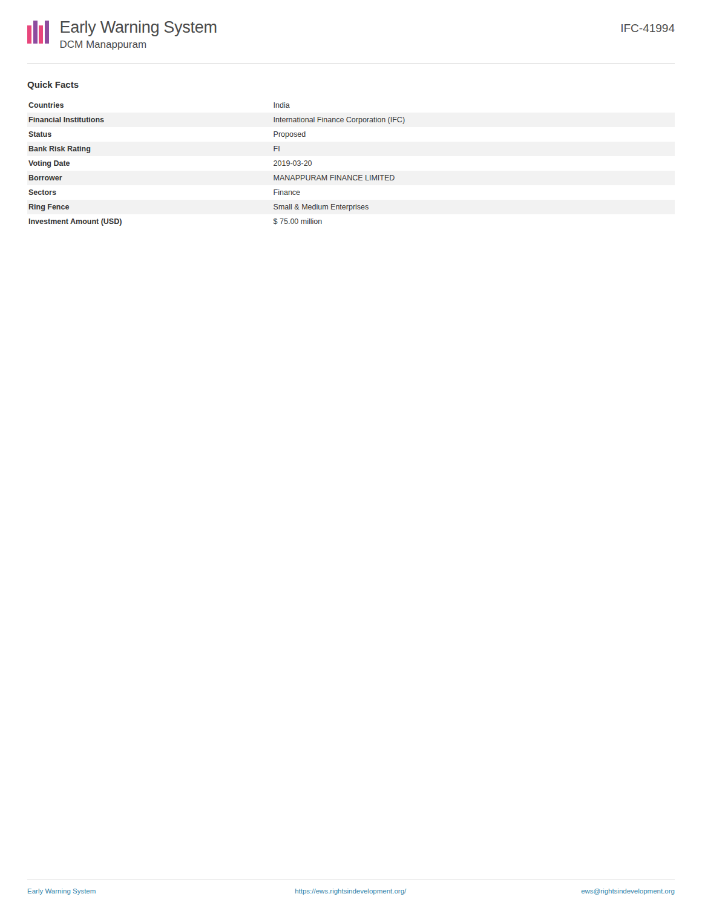Early Warning System
DCM Manappuram
IFC-41994
Quick Facts
| Countries | India |
| Financial Institutions | International Finance Corporation (IFC) |
| Status | Proposed |
| Bank Risk Rating | FI |
| Voting Date | 2019-03-20 |
| Borrower | MANAPPURAM FINANCE LIMITED |
| Sectors | Finance |
| Ring Fence | Small & Medium Enterprises |
| Investment Amount (USD) | $ 75.00 million |
Early Warning System
https://ews.rightsindevelopment.org/
ews@rightsindevelopment.org